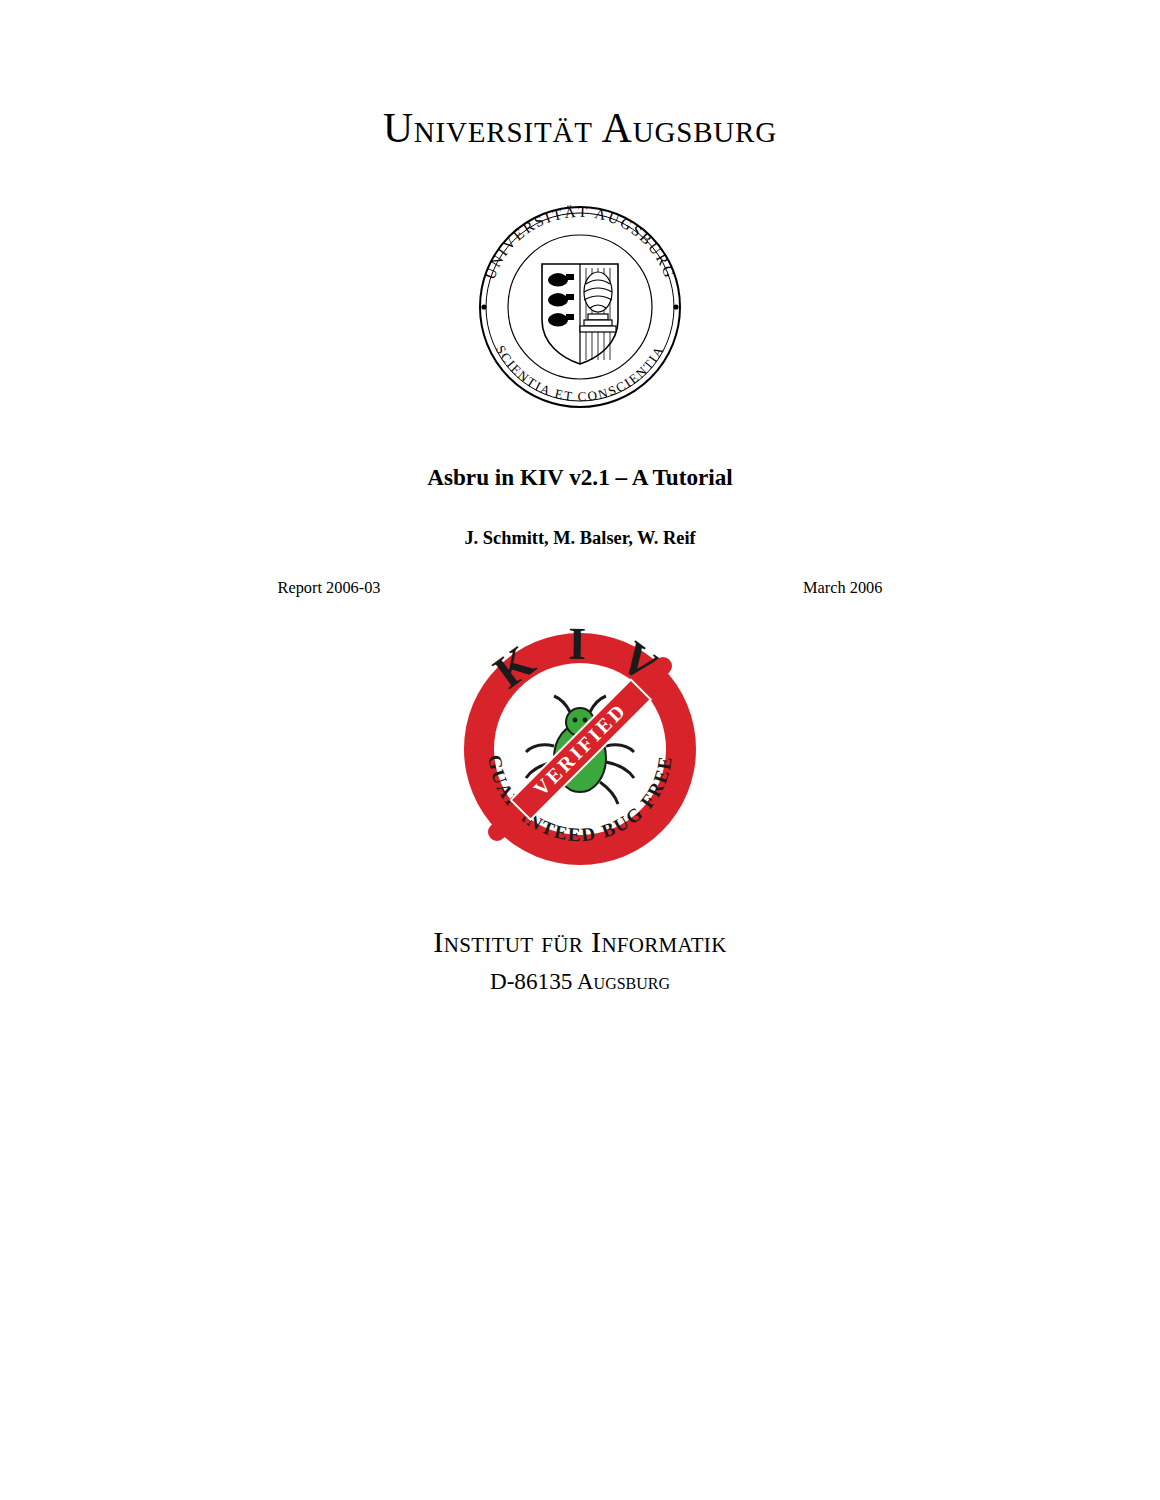Universität Augsburg
University of Augsburg seal UNIVERSITÄT AUGSBURG SCIENTIA ET CONSCIENTIA
Asbru in KIV v2.1 – A Tutorial
J. Schmitt, M. Balser, W. Reif
Report 2006-03 March 2006
KIV — Verified, Guaranteed Bug Free K I V GUARANTEED BUG FREE VERIFIED
Institut für Informatik
D-86135 Augsburg